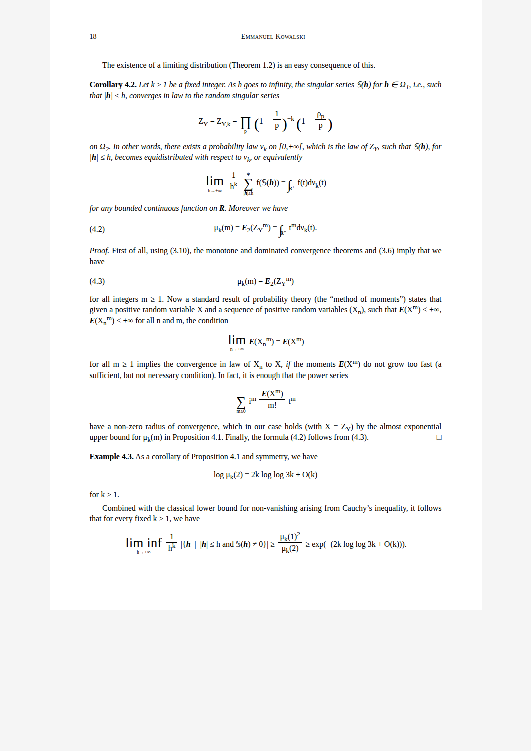18 Emmanuel Kowalski
The existence of a limiting distribution (Theorem 1.2) is an easy consequence of this.
Corollary 4.2. Let k ≥ 1 be a fixed integer. As h goes to infinity, the singular series 𝕊(h) for h ∈ Ω1, i.e., such that |h| ≤ h, converges in law to the random singular series
ZY = ZY,k = ∏p (1 − 1 p)−k (1 − ρp p)
on Ω2. In other words, there exists a probability law νk on [0,+∞[, which is the law of ZY, such that 𝕊(h), for |h| ≤ h, becomes equidistributed with respect to νk, or equivalently
lim h→+∞ 1 hk ∗∑|h|≤h f(𝕊(h)) = ∫R+ f(t)dνk(t)
for any bounded continuous function on R. Moreover we have
(4.2)
μk(m) = E2(ZYm) = ∫R+ tmdνk(t).
Proof. First of all, using (3.10), the monotone and dominated convergence theorems and (3.6) imply that we have
(4.3)
μk(m) = E2(ZYm)
for all integers m ≥ 1. Now a standard result of probability theory (the “method of moments”) states that given a positive random variable X and a sequence of positive random variables (Xn), such that E(Xm) < +∞, E(Xnm) < +∞ for all n and m, the condition
lim n→+∞ E(Xnm) = E(Xm)
for all m ≥ 1 implies the convergence in law of Xn to X, if the moments E(Xm) do not grow too fast (a sufficient, but not necessary condition). In fact, it is enough that the power series
∑m≥0 im E(Xm) m! tm
have a non-zero radius of convergence, which in our case holds (with X = ZY) by the almost exponential upper bound for μk(m) in Proposition 4.1. Finally, the formula (4.2) follows from (4.3). □
Example 4.3. As a corollary of Proposition 4.1 and symmetry, we have
log μk(2) = 2k log log 3k + O(k)
for k ≥ 1.
Combined with the classical lower bound for non-vanishing arising from Cauchy’s inequality, it follows that for every fixed k ≥ 1, we have
lim inf h→+∞ 1 hk |{h | |h| ≤ h and 𝕊(h) ≠ 0}| ≥ μk(1)2 μk(2) ≥ exp(−(2k log log 3k + O(k))).